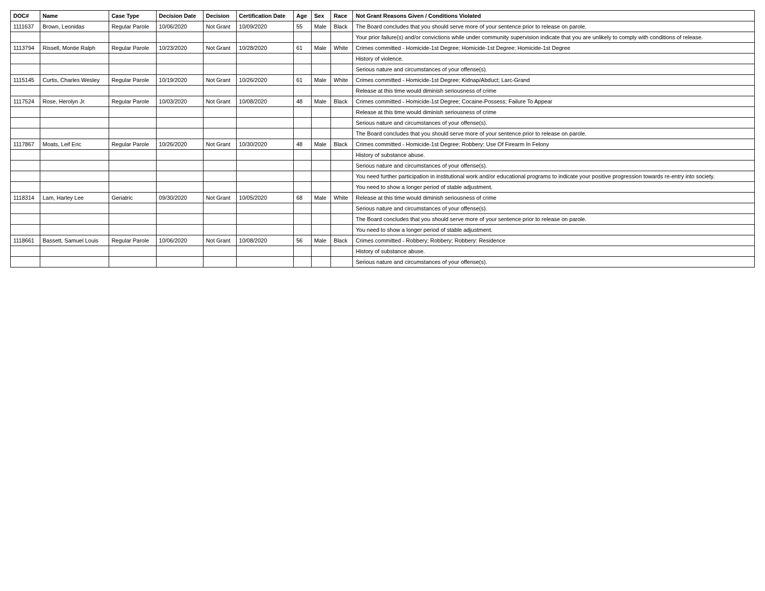| DOC# | Name | Case Type | Decision Date | Decision | Certification Date | Age | Sex | Race | Not Grant Reasons Given / Conditions Violated |
| --- | --- | --- | --- | --- | --- | --- | --- | --- | --- |
| 1111637 | Brown, Leonidas | Regular Parole | 10/06/2020 | Not Grant | 10/09/2020 | 55 | Male | Black | The Board concludes that you should serve more of your sentence prior to release on parole. |
| | | | | | | | | | Your prior failure(s) and/or convictions while under community supervision indicate that you are unlikely to comply with conditions of release. |
| 1113794 | Rissell, Montie Ralph | Regular Parole | 10/23/2020 | Not Grant | 10/28/2020 | 61 | Male | White | Crimes committed - Homicide-1st Degree; Homicide-1st Degree; Homicide-1st Degree |
| | | | | | | | | | History of violence. |
| | | | | | | | | | Serious nature and circumstances of your offense(s). |
| 1115145 | Curtis, Charles Wesley | Regular Parole | 10/19/2020 | Not Grant | 10/26/2020 | 61 | Male | White | Crimes committed - Homicide-1st Degree; Kidnap/Abduct; Larc-Grand |
| | | | | | | | | | Release at this time would diminish seriousness of crime |
| 1117524 | Rose, Herolyn Jr. | Regular Parole | 10/03/2020 | Not Grant | 10/08/2020 | 48 | Male | Black | Crimes committed - Homicide-1st Degree; Cocaine-Possess; Failure To Appear |
| | | | | | | | | | Release at this time would diminish seriousness of crime |
| | | | | | | | | | Serious nature and circumstances of your offense(s). |
| | | | | | | | | | The Board concludes that you should serve more of your sentence prior to release on parole. |
| 1117867 | Moats, Leif Eric | Regular Parole | 10/26/2020 | Not Grant | 10/30/2020 | 48 | Male | Black | Crimes committed - Homicide-1st Degree; Robbery; Use Of Firearm In Felony |
| | | | | | | | | | History of substance abuse. |
| | | | | | | | | | Serious nature and circumstances of your offense(s). |
| | | | | | | | | | You need further participation in institutional work and/or educational programs to indicate your positive progression towards re-entry into society. |
| | | | | | | | | | You need to show a longer period of stable adjustment. |
| 1118314 | Lam, Harley Lee | Geriatric | 09/30/2020 | Not Grant | 10/05/2020 | 68 | Male | White | Release at this time would diminish seriousness of crime |
| | | | | | | | | | Serious nature and circumstances of your offense(s). |
| | | | | | | | | | The Board concludes that you should serve more of your sentence prior to release on parole. |
| | | | | | | | | | You need to show a longer period of stable adjustment. |
| 1118661 | Bassett, Samuel Louis | Regular Parole | 10/06/2020 | Not Grant | 10/08/2020 | 56 | Male | Black | Crimes committed - Robbery; Robbery; Robbery: Residence |
| | | | | | | | | | History of substance abuse. |
| | | | | | | | | | Serious nature and circumstances of your offense(s). |